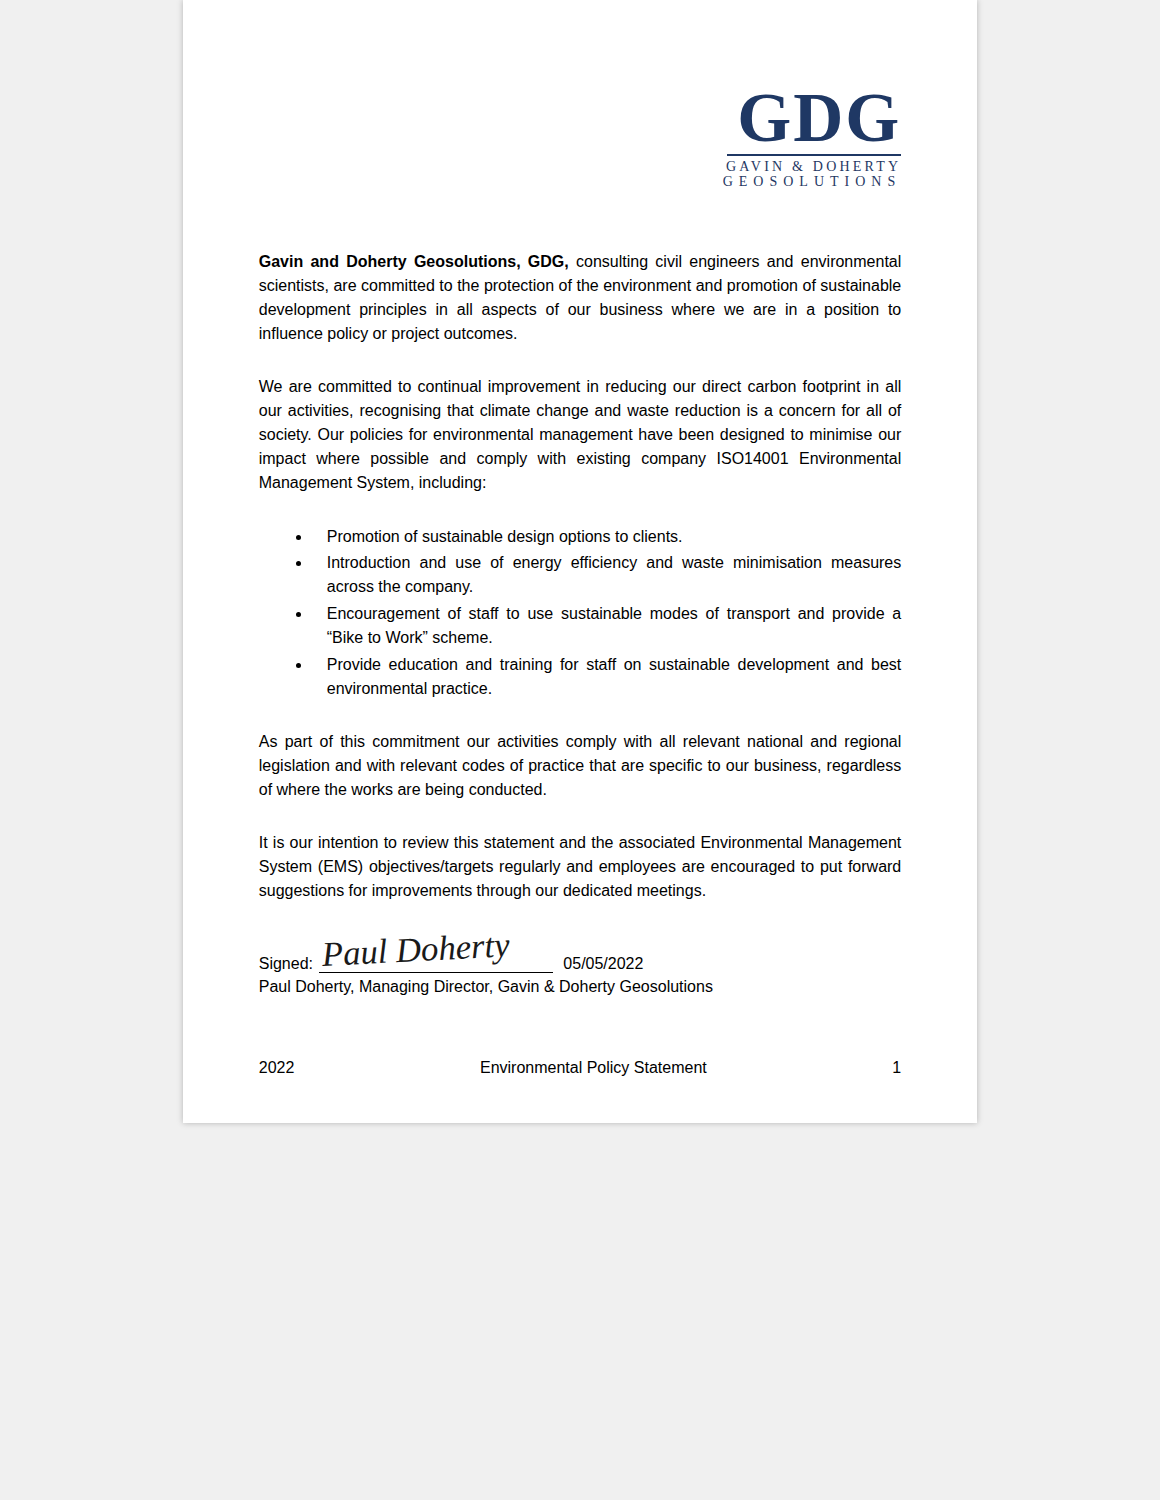GDG
GAVIN & DOHERTY GEOSOLUTIONS
Gavin and Doherty Geosolutions, GDG, consulting civil engineers and environmental scientists, are committed to the protection of the environment and promotion of sustainable development principles in all aspects of our business where we are in a position to influence policy or project outcomes.
We are committed to continual improvement in reducing our direct carbon footprint in all our activities, recognising that climate change and waste reduction is a concern for all of society. Our policies for environmental management have been designed to minimise our impact where possible and comply with existing company ISO14001 Environmental Management System, including:
Promotion of sustainable design options to clients.
Introduction and use of energy efficiency and waste minimisation measures across the company.
Encouragement of staff to use sustainable modes of transport and provide a “Bike to Work” scheme.
Provide education and training for staff on sustainable development and best environmental practice.
As part of this commitment our activities comply with all relevant national and regional legislation and with relevant codes of practice that are specific to our business, regardless of where the works are being conducted.
It is our intention to review this statement and the associated Environmental Management System (EMS) objectives/targets regularly and employees are encouraged to put forward suggestions for improvements through our dedicated meetings.
Signed: Paul Doherty 05/05/2022
Paul Doherty, Managing Director, Gavin & Doherty Geosolutions
2022 Environmental Policy Statement 1